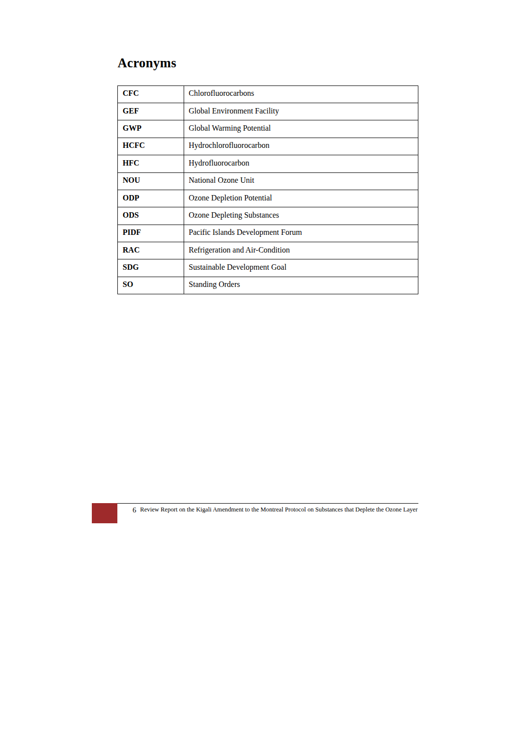Acronyms
| CFC | Chlorofluorocarbons |
| GEF | Global Environment Facility |
| GWP | Global Warming Potential |
| HCFC | Hydrochlorofluorocarbon |
| HFC | Hydrofluorocarbon |
| NOU | National Ozone Unit |
| ODP | Ozone Depletion Potential |
| ODS | Ozone Depleting Substances |
| PIDF | Pacific Islands Development Forum |
| RAC | Refrigeration and Air-Condition |
| SDG | Sustainable Development Goal |
| SO | Standing Orders |
6
Review Report on the Kigali Amendment to the Montreal Protocol on Substances that Deplete the Ozone Layer